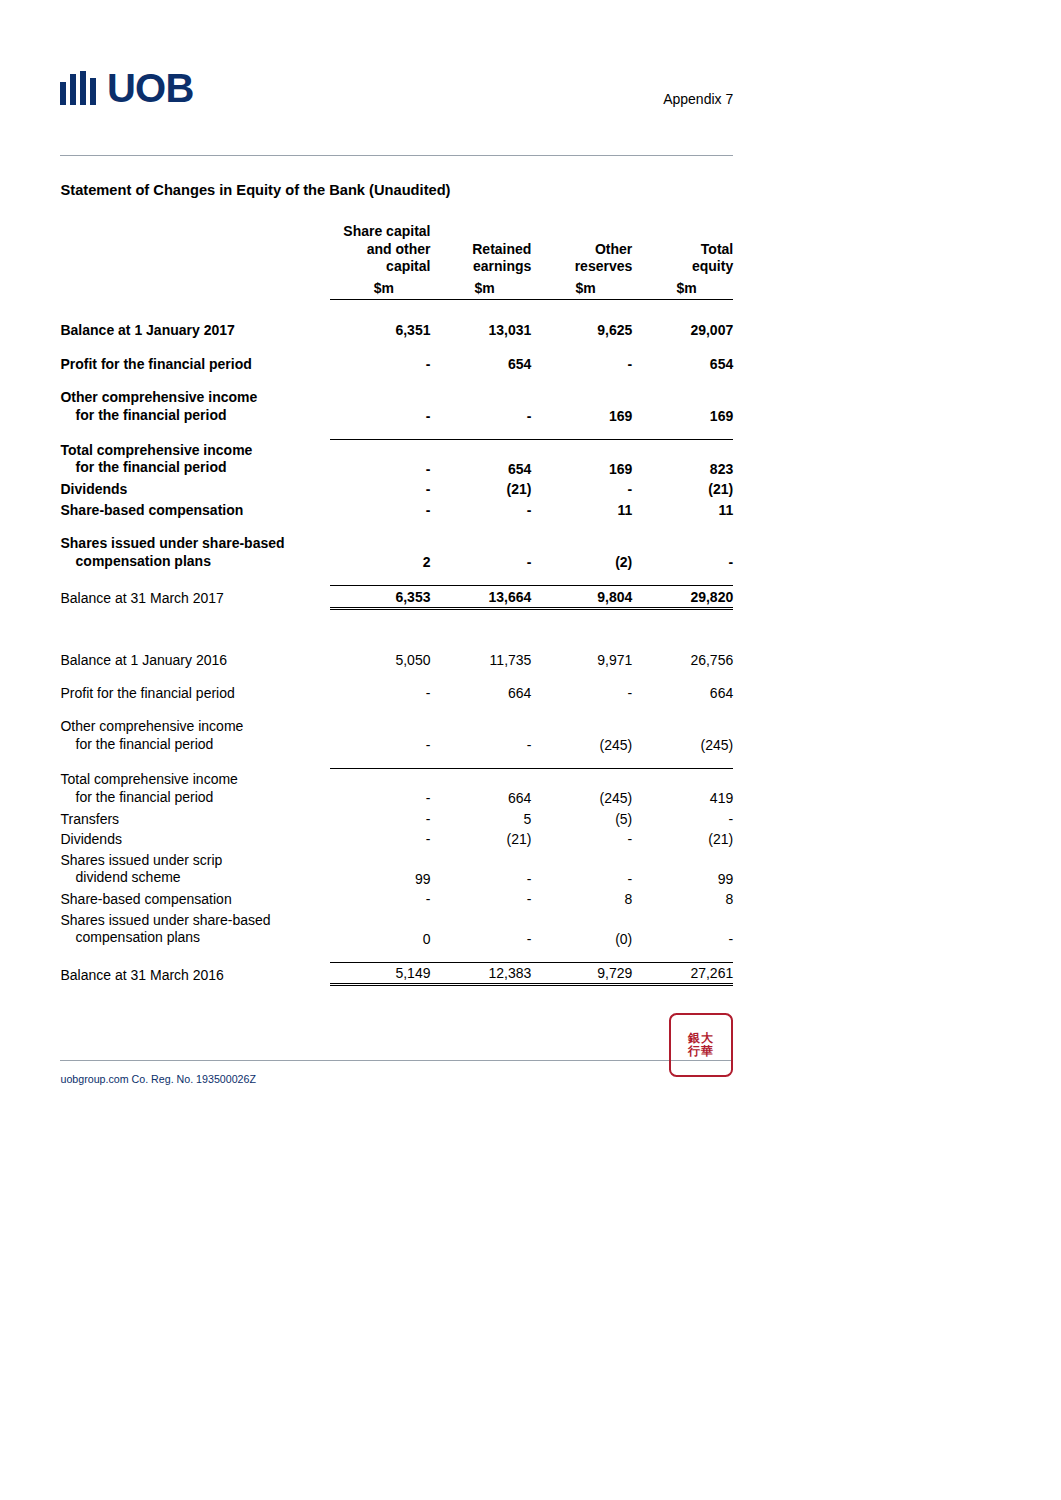UOB
Appendix 7
Statement of Changes in Equity of the Bank (Unaudited)
| | Share capital and other capital | Retained earnings | Other reserves | Total equity |
| --- | --- | --- | --- | --- |
| | $m | $m | $m | $m |
| Balance at 1 January 2017 | 6,351 | 13,031 | 9,625 | 29,007 |
| Profit for the financial period | - | 654 | - | 654 |
| Other comprehensive income for the financial period | - | - | 169 | 169 |
| Total comprehensive income for the financial period | - | 654 | 169 | 823 |
| Dividends | - | (21) | - | (21) |
| Share-based compensation | - | - | 11 | 11 |
| Shares issued under share-based compensation plans | 2 | - | (2) | - |
| Balance at 31 March 2017 | 6,353 | 13,664 | 9,804 | 29,820 |
| Balance at 1 January 2016 | 5,050 | 11,735 | 9,971 | 26,756 |
| Profit for the financial period | - | 664 | - | 664 |
| Other comprehensive income for the financial period | - | - | (245) | (245) |
| Total comprehensive income for the financial period | - | 664 | (245) | 419 |
| Transfers | - | 5 | (5) | - |
| Dividends | - | (21) | - | (21) |
| Shares issued under scrip dividend scheme | 99 | - | - | 99 |
| Share-based compensation | - | - | 8 | 8 |
| Shares issued under share-based compensation plans | 0 | - | (0) | - |
| Balance at 31 March 2016 | 5,149 | 12,383 | 9,729 | 27,261 |
uobgroup.com Co. Reg. No. 193500026Z
銀大
行華